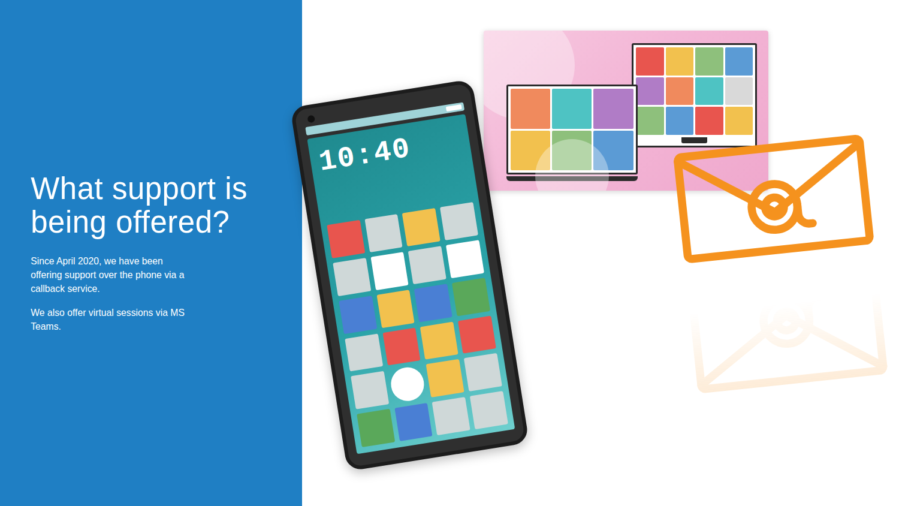What support is being offered?
Since April 2020, we have been offering support over the phone via a callback service.
We also offer virtual sessions via MS Teams.
10:40